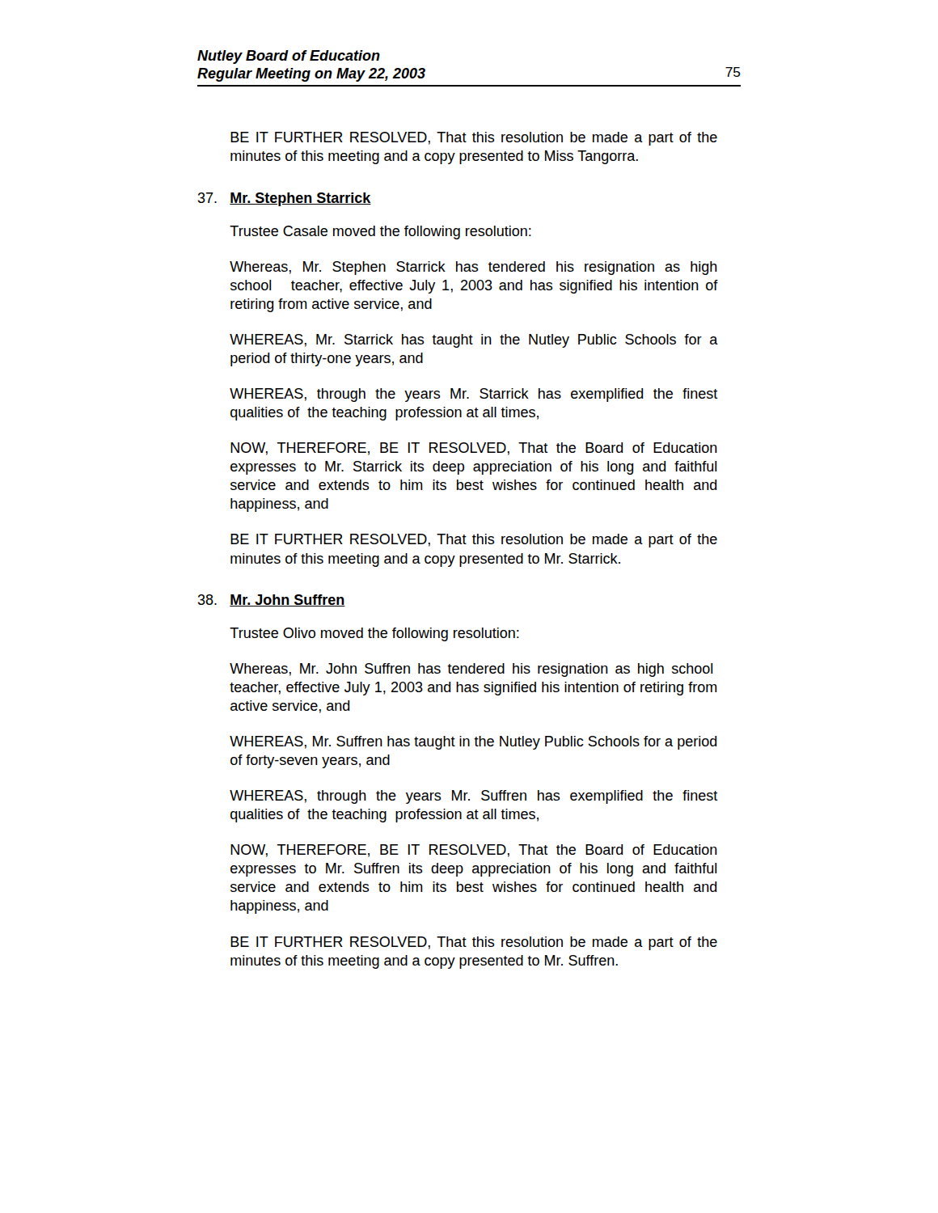Nutley Board of Education
Regular Meeting on May 22, 2003
75
BE IT FURTHER RESOLVED, That this resolution be made a part of the minutes of this meeting and a copy presented to Miss Tangorra.
37.
Mr. Stephen Starrick
Trustee Casale moved the following resolution:
Whereas, Mr. Stephen Starrick has tendered his resignation as high school teacher, effective July 1, 2003 and has signified his intention of retiring from active service, and
WHEREAS, Mr. Starrick has taught in the Nutley Public Schools for a period of thirty-one years, and
WHEREAS, through the years Mr. Starrick has exemplified the finest qualities of the teaching profession at all times,
NOW, THEREFORE, BE IT RESOLVED, That the Board of Education expresses to Mr. Starrick its deep appreciation of his long and faithful service and extends to him its best wishes for continued health and happiness, and
BE IT FURTHER RESOLVED, That this resolution be made a part of the minutes of this meeting and a copy presented to Mr. Starrick.
38.
Mr. John Suffren
Trustee Olivo moved the following resolution:
Whereas, Mr. John Suffren has tendered his resignation as high school teacher, effective July 1, 2003 and has signified his intention of retiring from active service, and
WHEREAS, Mr. Suffren has taught in the Nutley Public Schools for a period of forty-seven years, and
WHEREAS, through the years Mr. Suffren has exemplified the finest qualities of the teaching profession at all times,
NOW, THEREFORE, BE IT RESOLVED, That the Board of Education expresses to Mr. Suffren its deep appreciation of his long and faithful service and extends to him its best wishes for continued health and happiness, and
BE IT FURTHER RESOLVED, That this resolution be made a part of the minutes of this meeting and a copy presented to Mr. Suffren.